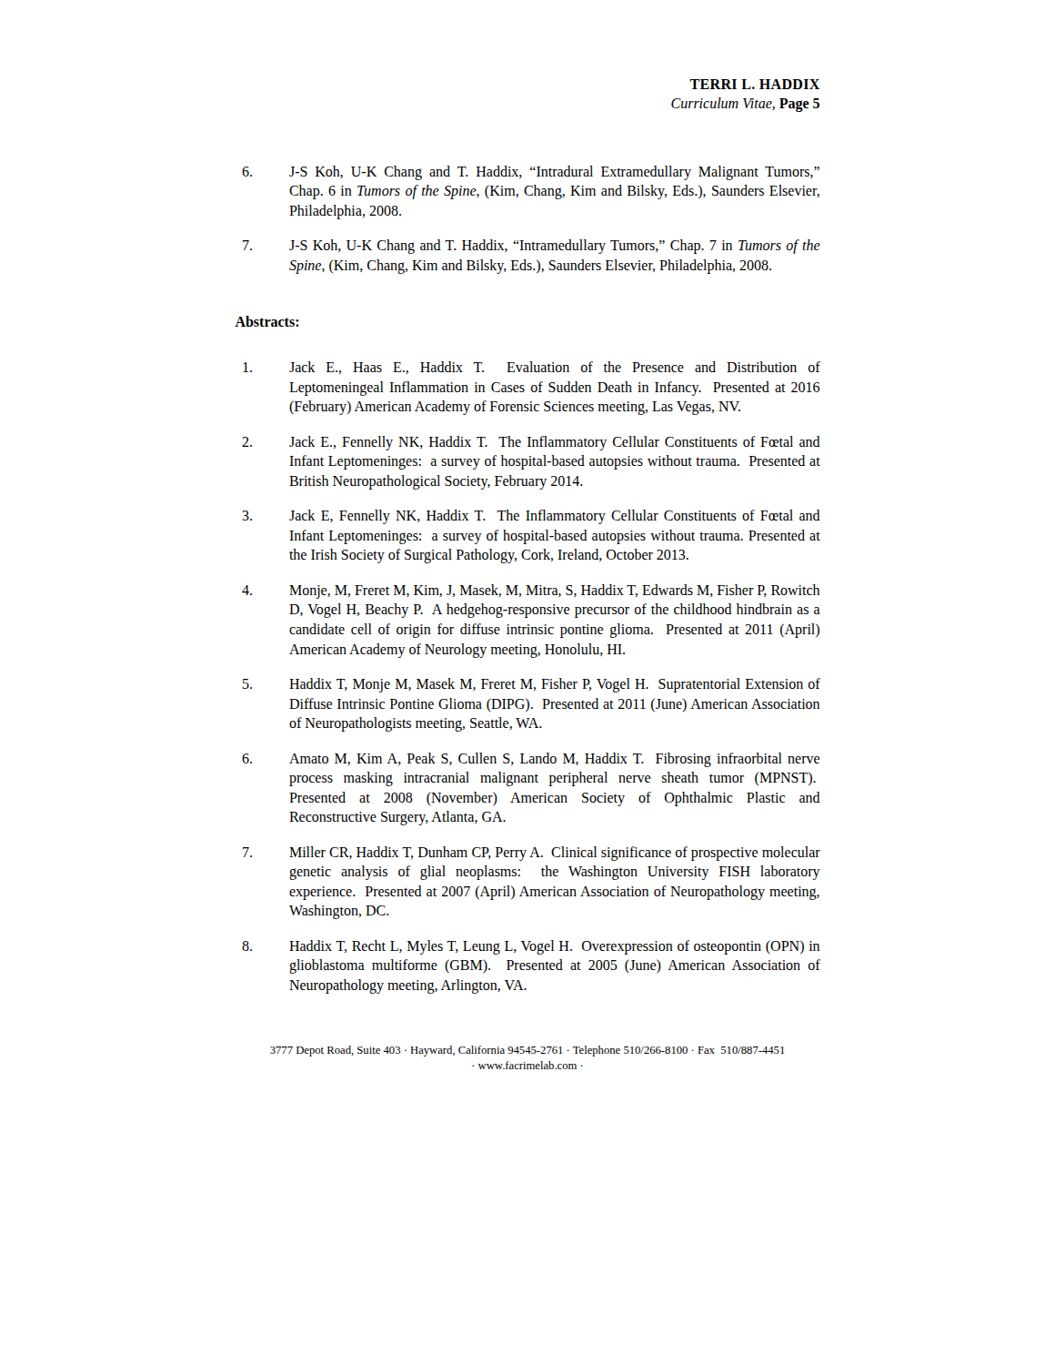TERRI L. HADDIX
Curriculum Vitae, Page 5
6. J-S Koh, U-K Chang and T. Haddix, “Intradural Extramedullary Malignant Tumors,” Chap. 6 in Tumors of the Spine, (Kim, Chang, Kim and Bilsky, Eds.), Saunders Elsevier, Philadelphia, 2008.
7. J-S Koh, U-K Chang and T. Haddix, “Intramedullary Tumors,” Chap. 7 in Tumors of the Spine, (Kim, Chang, Kim and Bilsky, Eds.), Saunders Elsevier, Philadelphia, 2008.
Abstracts:
1. Jack E., Haas E., Haddix T. Evaluation of the Presence and Distribution of Leptomeningeal Inflammation in Cases of Sudden Death in Infancy. Presented at 2016 (February) American Academy of Forensic Sciences meeting, Las Vegas, NV.
2. Jack E., Fennelly NK, Haddix T. The Inflammatory Cellular Constituents of Fœtal and Infant Leptomeninges: a survey of hospital-based autopsies without trauma. Presented at British Neuropathological Society, February 2014.
3. Jack E, Fennelly NK, Haddix T. The Inflammatory Cellular Constituents of Fœtal and Infant Leptomeninges: a survey of hospital-based autopsies without trauma. Presented at the Irish Society of Surgical Pathology, Cork, Ireland, October 2013.
4. Monje, M, Freret M, Kim, J, Masek, M, Mitra, S, Haddix T, Edwards M, Fisher P, Rowitch D, Vogel H, Beachy P. A hedgehog-responsive precursor of the childhood hindbrain as a candidate cell of origin for diffuse intrinsic pontine glioma. Presented at 2011 (April) American Academy of Neurology meeting, Honolulu, HI.
5. Haddix T, Monje M, Masek M, Freret M, Fisher P, Vogel H. Supratentorial Extension of Diffuse Intrinsic Pontine Glioma (DIPG). Presented at 2011 (June) American Association of Neuropathologists meeting, Seattle, WA.
6. Amato M, Kim A, Peak S, Cullen S, Lando M, Haddix T. Fibrosing infraorbital nerve process masking intracranial malignant peripheral nerve sheath tumor (MPNST). Presented at 2008 (November) American Society of Ophthalmic Plastic and Reconstructive Surgery, Atlanta, GA.
7. Miller CR, Haddix T, Dunham CP, Perry A. Clinical significance of prospective molecular genetic analysis of glial neoplasms: the Washington University FISH laboratory experience. Presented at 2007 (April) American Association of Neuropathology meeting, Washington, DC.
8. Haddix T, Recht L, Myles T, Leung L, Vogel H. Overexpression of osteopontin (OPN) in glioblastoma multiforme (GBM). Presented at 2005 (June) American Association of Neuropathology meeting, Arlington, VA.
3777 Depot Road, Suite 403 · Hayward, California 94545-2761 · Telephone 510/266-8100 · Fax 510/887-4451 · www.facrimelab.com ·